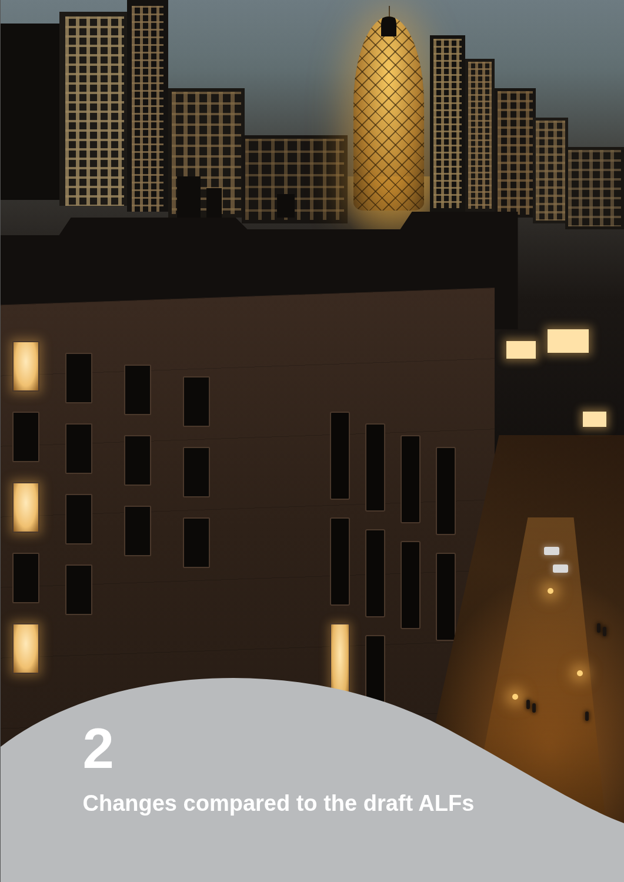2
Changes compared to the draft ALFs